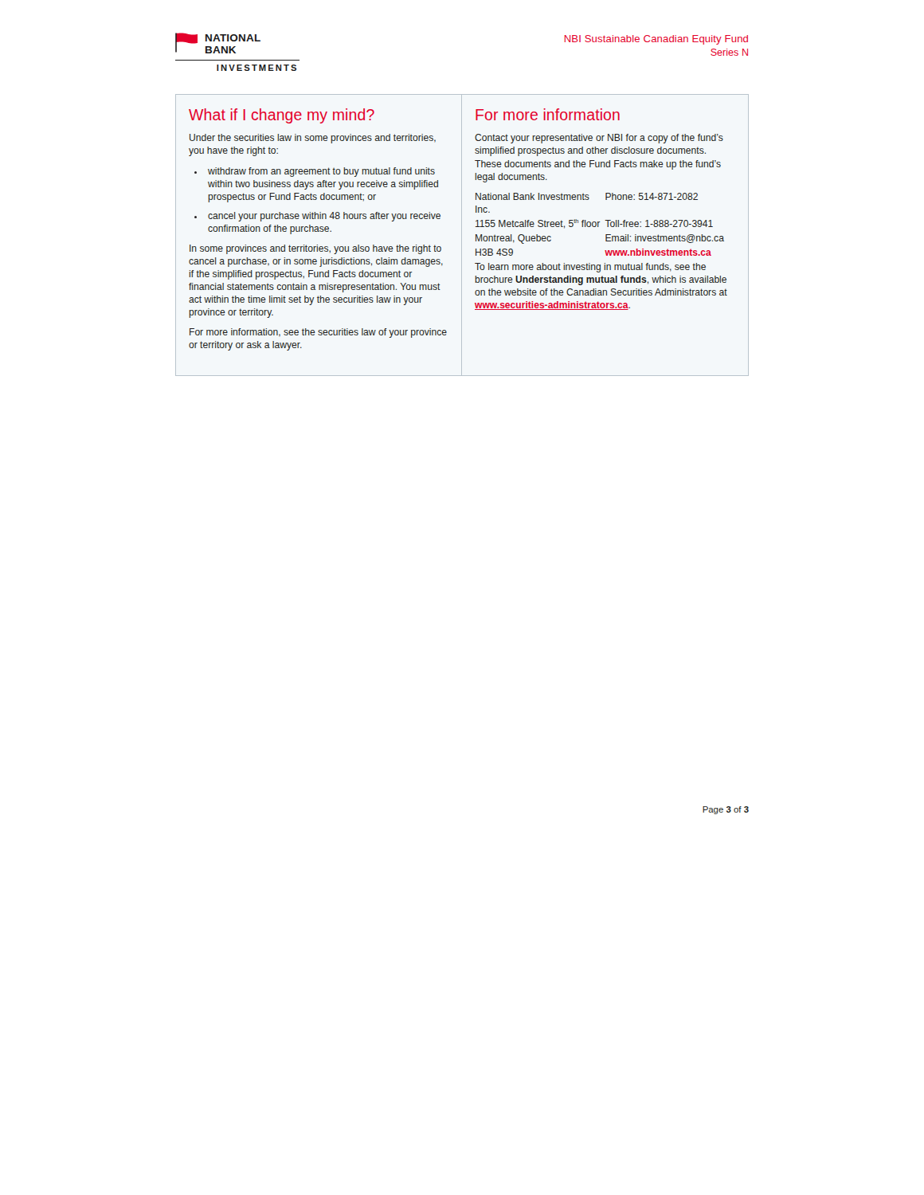NATIONAL
BANK
INVESTMENTS
NBI Sustainable Canadian Equity Fund
Series N
What if I change my mind?
Under the securities law in some provinces and territories, you have the right to:
withdraw from an agreement to buy mutual fund units within two business days after you receive a simplified prospectus or Fund Facts document; or
cancel your purchase within 48 hours after you receive confirmation of the purchase.
In some provinces and territories, you also have the right to cancel a purchase, or in some jurisdictions, claim damages, if the simplified prospectus, Fund Facts document or financial statements contain a misrepresentation. You must act within the time limit set by the securities law in your province or territory.
For more information, see the securities law of your province or territory or ask a lawyer.
For more information
Contact your representative or NBI for a copy of the fund’s simplified prospectus and other disclosure documents. These documents and the Fund Facts make up the fund’s legal documents.
National Bank Investments Inc.
Phone: 514-871-2082
1155 Metcalfe Street, 5th floor
Toll-free: 1-888-270-3941
Montreal, Quebec
Email: investments@nbc.ca
H3B 4S9
www.nbinvestments.ca
To learn more about investing in mutual funds, see the brochure Understanding mutual funds, which is available on the website of the Canadian Securities Administrators at www.securities-administrators.ca.
Page 3 of 3